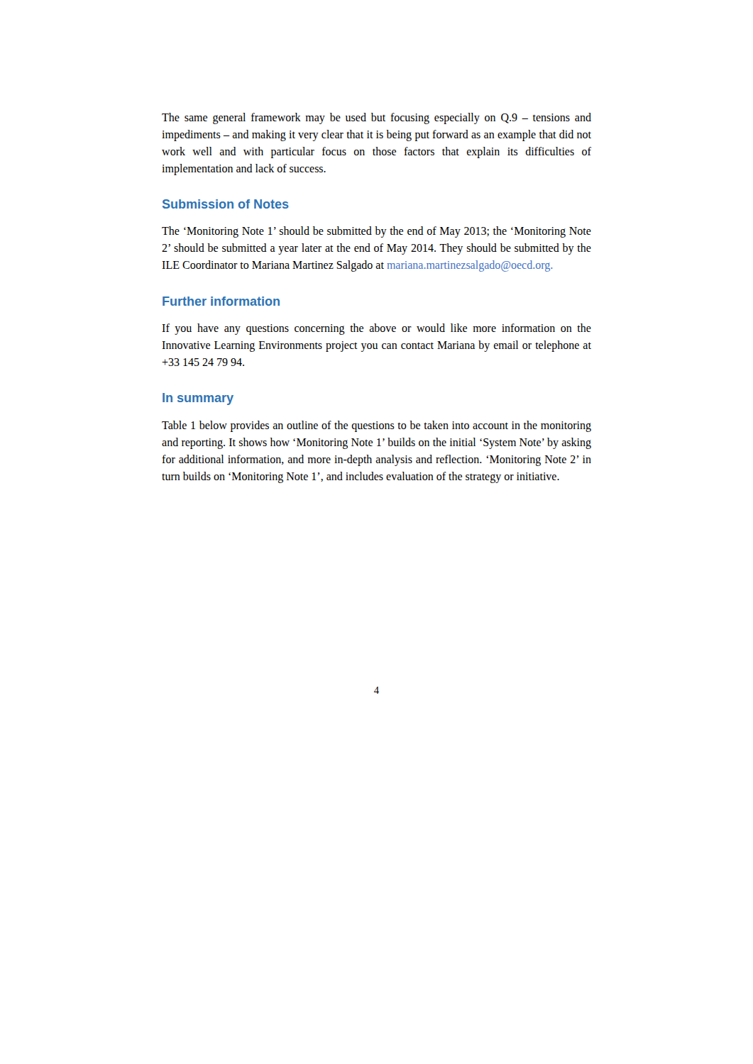The same general framework may be used but focusing especially on Q.9 – tensions and impediments – and making it very clear that it is being put forward as an example that did not work well and with particular focus on those factors that explain its difficulties of implementation and lack of success.
Submission of Notes
The ‘Monitoring Note 1’ should be submitted by the end of May 2013; the ‘Monitoring Note 2’ should be submitted a year later at the end of May 2014. They should be submitted by the ILE Coordinator to Mariana Martinez Salgado at mariana.martinezsalgado@oecd.org.
Further information
If you have any questions concerning the above or would like more information on the Innovative Learning Environments project you can contact Mariana by email or telephone at +33 145 24 79 94.
In summary
Table 1 below provides an outline of the questions to be taken into account in the monitoring and reporting. It shows how ‘Monitoring Note 1’ builds on the initial ‘System Note’ by asking for additional information, and more in-depth analysis and reflection. ‘Monitoring Note 2’ in turn builds on ‘Monitoring Note 1’, and includes evaluation of the strategy or initiative.
4